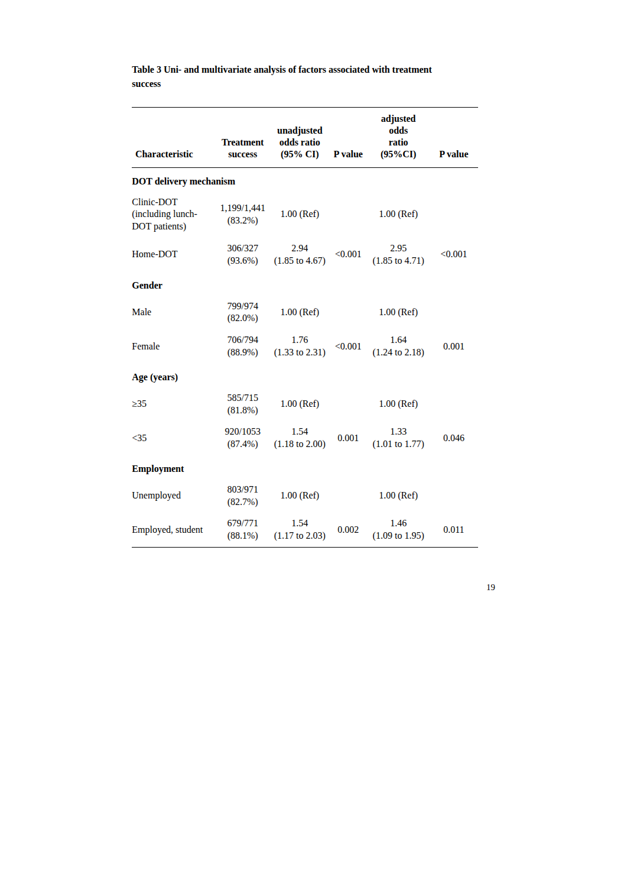Table 3 Uni- and multivariate analysis of factors associated with treatment success
| Characteristic | Treatment success | unadjusted odds ratio (95% CI) | P value | adjusted odds ratio (95%CI) | P value |
| --- | --- | --- | --- | --- | --- |
| DOT delivery mechanism |
| Clinic-DOT (including lunch-DOT patients) | 1,199/1,441 (83.2%) | 1.00 (Ref) | | 1.00 (Ref) | |
| Home-DOT | 306/327 (93.6%) | 2.94 (1.85 to 4.67) | <0.001 | 2.95 (1.85 to 4.71) | <0.001 |
| Gender |
| Male | 799/974 (82.0%) | 1.00 (Ref) | | 1.00 (Ref) | |
| Female | 706/794 (88.9%) | 1.76 (1.33 to 2.31) | <0.001 | 1.64 (1.24 to 2.18) | 0.001 |
| Age (years) |
| ≥35 | 585/715 (81.8%) | 1.00 (Ref) | | 1.00 (Ref) | |
| <35 | 920/1053 (87.4%) | 1.54 (1.18 to 2.00) | 0.001 | 1.33 (1.01 to 1.77) | 0.046 |
| Employment |
| Unemployed | 803/971 (82.7%) | 1.00 (Ref) | | 1.00 (Ref) | |
| Employed, student | 679/771 (88.1%) | 1.54 (1.17 to 2.03) | 0.002 | 1.46 (1.09 to 1.95) | 0.011 |
19